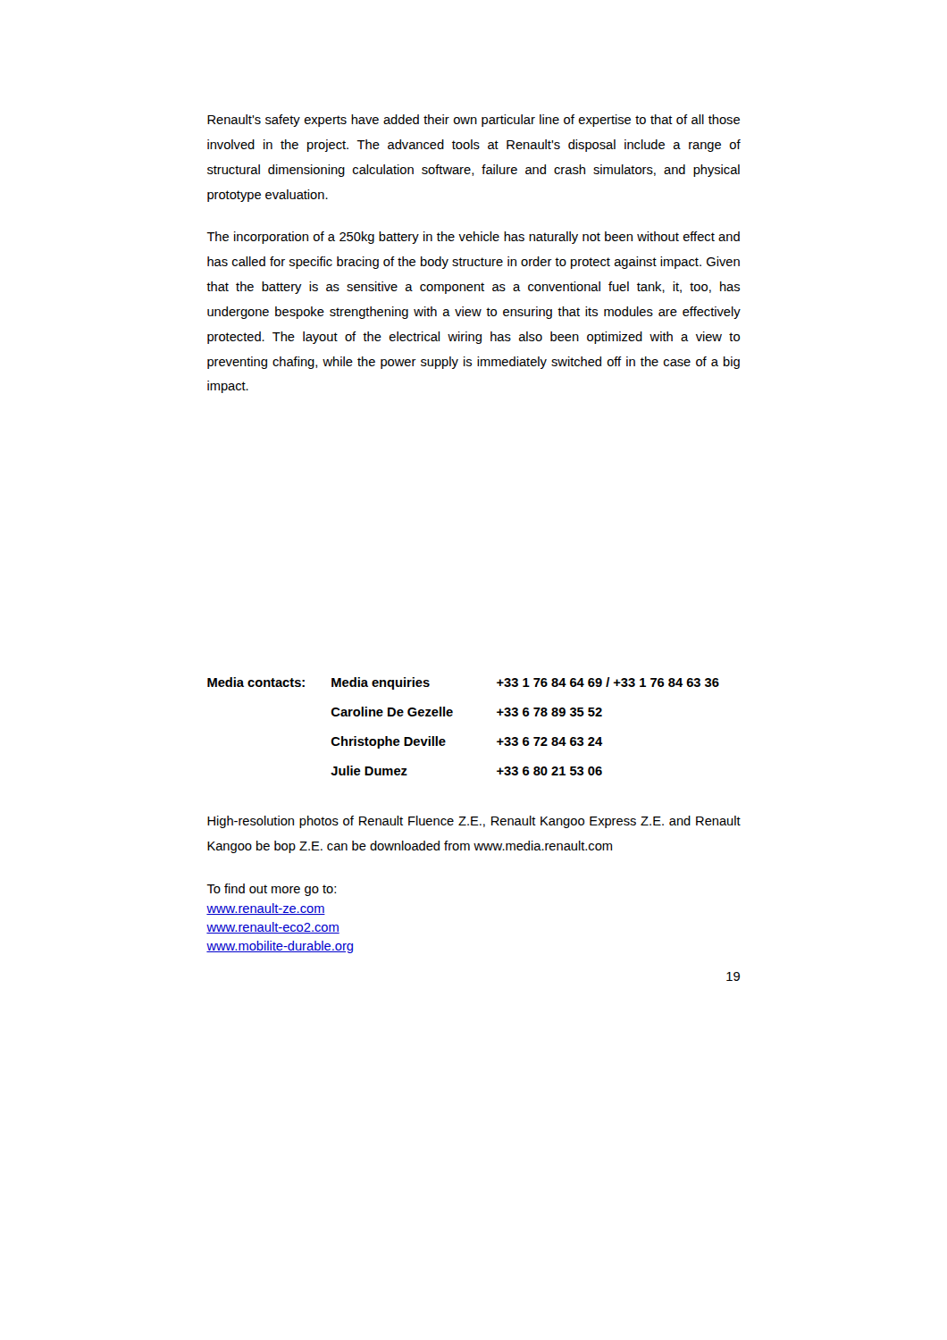Renault's safety experts have added their own particular line of expertise to that of all those involved in the project. The advanced tools at Renault's disposal include a range of structural dimensioning calculation software, failure and crash simulators, and physical prototype evaluation.
The incorporation of a 250kg battery in the vehicle has naturally not been without effect and has called for specific bracing of the body structure in order to protect against impact. Given that the battery is as sensitive a component as a conventional fuel tank, it, too, has undergone bespoke strengthening with a view to ensuring that its modules are effectively protected. The layout of the electrical wiring has also been optimized with a view to preventing chafing, while the power supply is immediately switched off in the case of a big impact.
| Media contacts: | Media enquiries | +33 1 76 84 64 69 / +33 1 76 84 63 36 |
| | Caroline De Gezelle | +33 6 78 89 35 52 |
| | Christophe Deville | +33 6 72 84 63 24 |
| | Julie Dumez | +33 6 80 21 53 06 |
High-resolution photos of Renault Fluence Z.E., Renault Kangoo Express Z.E. and Renault Kangoo be bop Z.E. can be downloaded from www.media.renault.com
To find out more go to:
www.renault-ze.com
www.renault-eco2.com
www.mobilite-durable.org
19